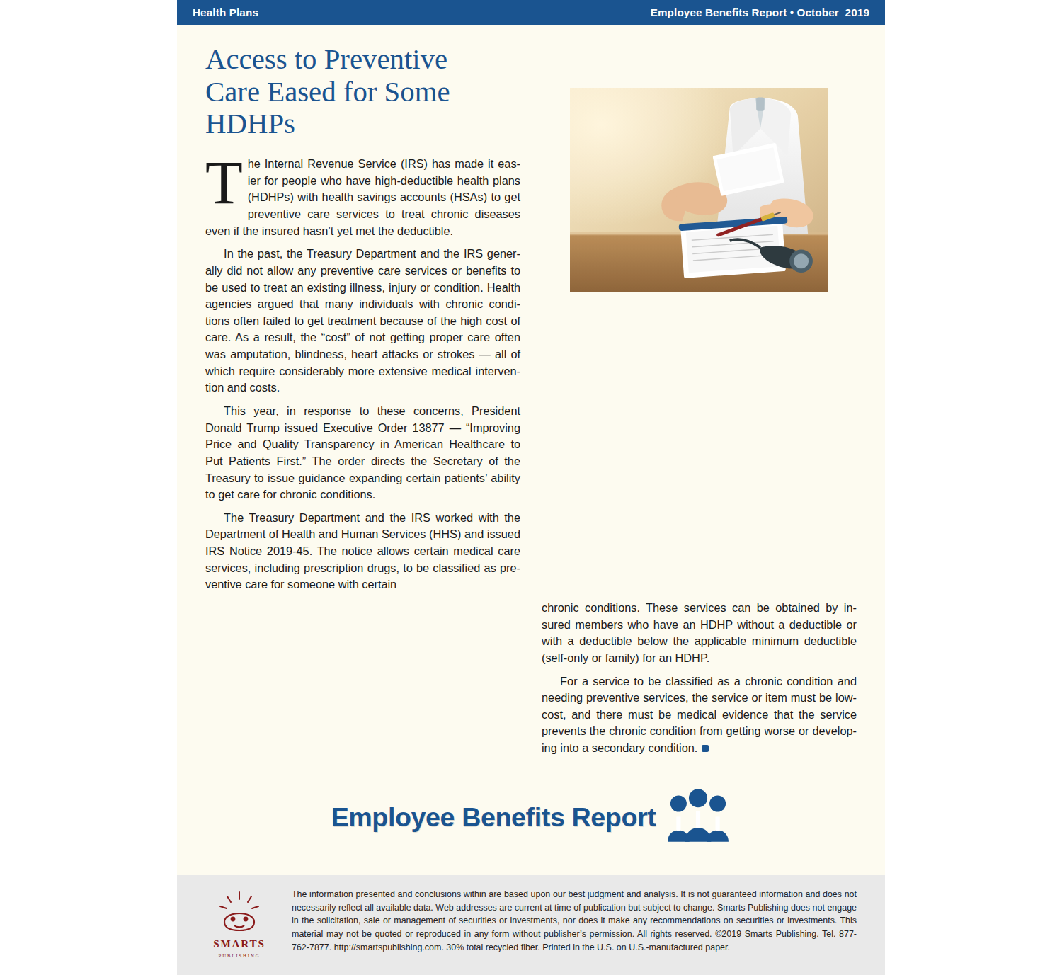Health Plans
Employee Benefits Report • October 2019
Access to Preventive Care Eased for Some HDHPs
The Internal Revenue Service (IRS) has made it easier for people who have high-deductible health plans (HDHPs) with health savings accounts (HSAs) to get preventive care services to treat chronic diseases even if the insured hasn’t yet met the deductible.
In the past, the Treasury Department and the IRS generally did not allow any preventive care services or benefits to be used to treat an existing illness, injury or condition. Health agencies argued that many individuals with chronic conditions often failed to get treatment because of the high cost of care. As a result, the “cost” of not getting proper care often was amputation, blindness, heart attacks or strokes — all of which require considerably more extensive medical intervention and costs.
This year, in response to these concerns, President Donald Trump issued Executive Order 13877 — “Improving Price and Quality Transparency in American Healthcare to Put Patients First.” The order directs the Secretary of the Treasury to issue guidance expanding certain patients’ ability to get care for chronic conditions.
The Treasury Department and the IRS worked with the Department of Health and Human Services (HHS) and issued IRS Notice 2019-45. The notice allows certain medical care services, including prescription drugs, to be classified as preventive care for someone with certain
chronic conditions. These services can be obtained by insured members who have an HDHP without a deductible or with a deductible below the applicable minimum deductible (self-only or family) for an HDHP.
For a service to be classified as a chronic condition and needing preventive services, the service or item must be low-cost, and there must be medical evidence that the service prevents the chronic condition from getting worse or developing into a secondary condition.
Employee Benefits Report
SMARTS
PUBLISHING
The information presented and conclusions within are based upon our best judgment and analysis. It is not guaranteed information and does not necessarily reflect all available data. Web addresses are current at time of publication but subject to change. Smarts Publishing does not engage in the solicitation, sale or management of securities or investments, nor does it make any recommendations on securities or investments. This material may not be quoted or reproduced in any form without publisher’s permission. All rights reserved. ©2019 Smarts Publishing. Tel. 877-762-7877. http://smartspublishing.com. 30% total recycled fiber. Printed in the U.S. on U.S.-manufactured paper.